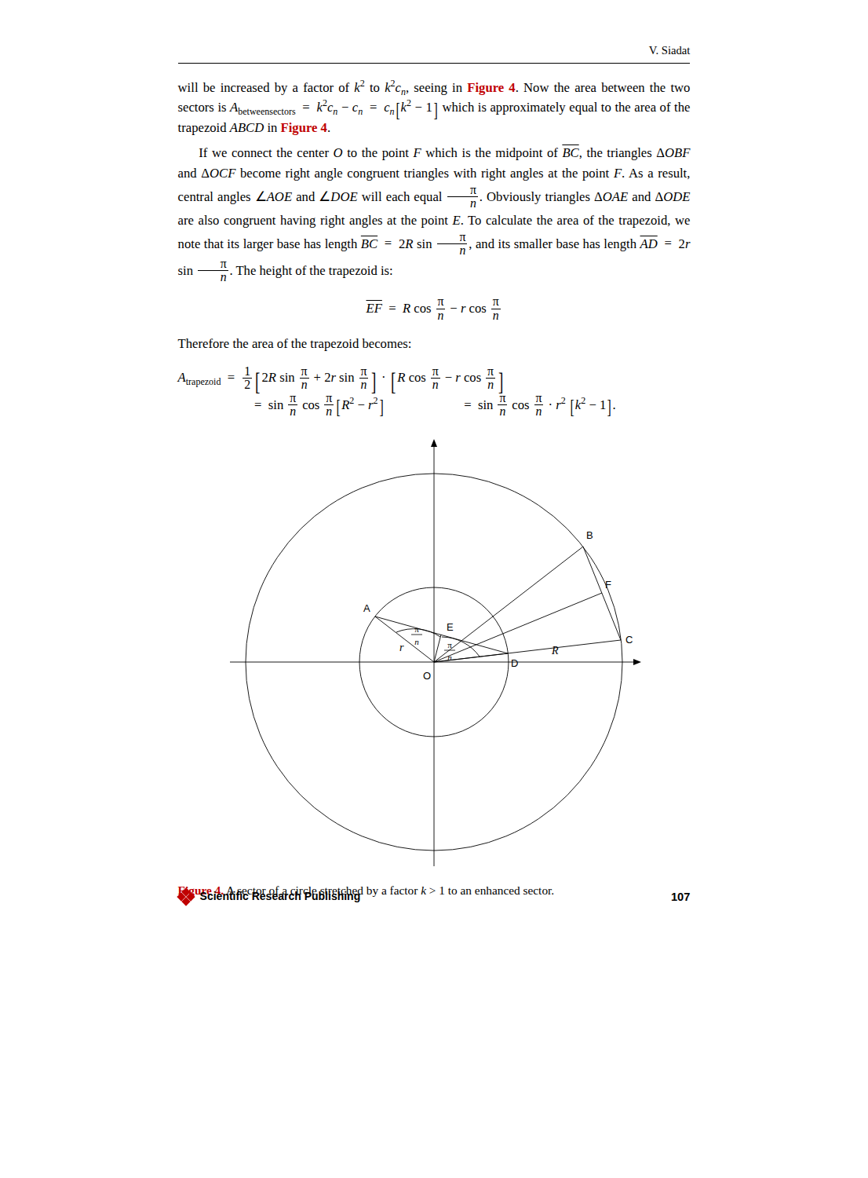V. Siadat
will be increased by a factor of k2 to k2cn, seeing in Figure 4. Now the area between the two sectors is Abetweensectors = k2cn − cn = cn[k2 − 1] which is approximately equal to the area of the trapezoid ABCD in Figure 4.
If we connect the center O to the point F which is the midpoint of BC, the triangles ΔOBF and ΔOCF become right angle congruent triangles with right angles at the point F. As a result, central angles ∠AOE and ∠DOE will each equal πn. Obviously triangles ΔOAE and ΔODE are also congruent having right angles at the point E. To calculate the area of the trapezoid, we note that its larger base has length BC = 2R sin πn, and its smaller base has length AD = 2r sin πn. The height of the trapezoid is:
EF = R cos πn − r cos πn
Therefore the area of the trapezoid becomes:
Atrapezoid = 12[2R sin πn + 2r sin πn] · [R cos πn − r cos πn] = sin πn cos πn[R2 − r2] = sin πn cos πn · r2 [k2 − 1].
B F A E C D O r R π n π n
Figure 4. A sector of a circle stretched by a factor k > 1 to an enhanced sector.
Scientific Research Publishing
107